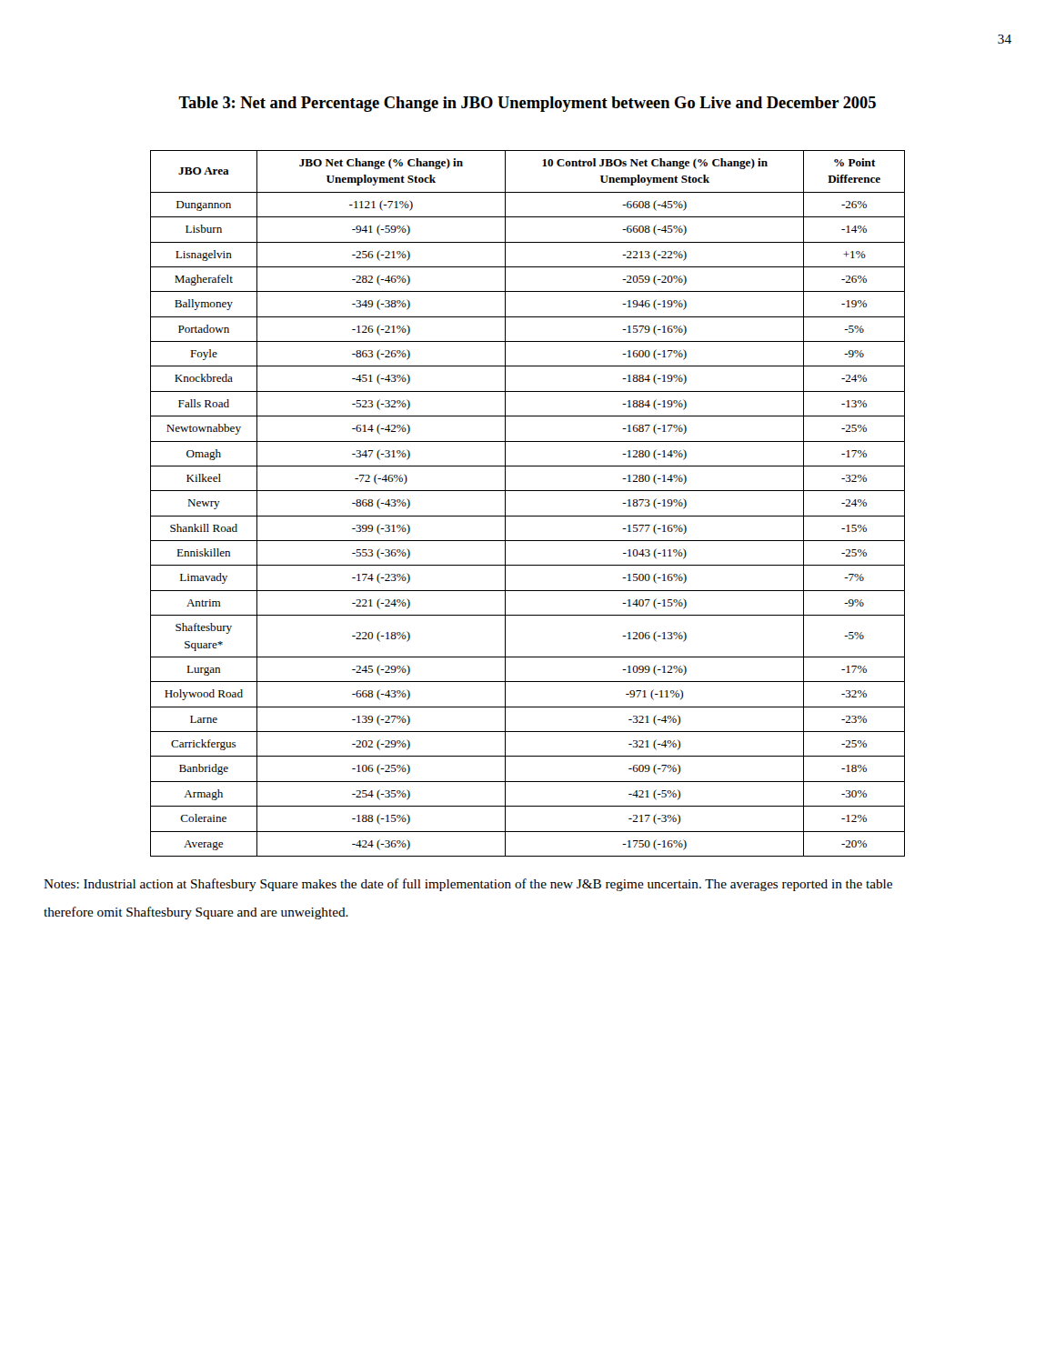34
Table 3: Net and Percentage Change in JBO Unemployment between Go Live and December 2005
| JBO Area | JBO Net Change (% Change) in Unemployment Stock | 10 Control JBOs Net Change (% Change) in Unemployment Stock | % Point Difference |
| --- | --- | --- | --- |
| Dungannon | -1121 (-71%) | -6608 (-45%) | -26% |
| Lisburn | -941 (-59%) | -6608 (-45%) | -14% |
| Lisnagelvin | -256 (-21%) | -2213 (-22%) | +1% |
| Magherafelt | -282 (-46%) | -2059 (-20%) | -26% |
| Ballymoney | -349 (-38%) | -1946 (-19%) | -19% |
| Portadown | -126 (-21%) | -1579 (-16%) | -5% |
| Foyle | -863 (-26%) | -1600 (-17%) | -9% |
| Knockbreda | -451 (-43%) | -1884 (-19%) | -24% |
| Falls Road | -523 (-32%) | -1884 (-19%) | -13% |
| Newtownabbey | -614 (-42%) | -1687 (-17%) | -25% |
| Omagh | -347 (-31%) | -1280 (-14%) | -17% |
| Kilkeel | -72 (-46%) | -1280 (-14%) | -32% |
| Newry | -868 (-43%) | -1873 (-19%) | -24% |
| Shankill Road | -399 (-31%) | -1577 (-16%) | -15% |
| Enniskillen | -553 (-36%) | -1043 (-11%) | -25% |
| Limavady | -174 (-23%) | -1500 (-16%) | -7% |
| Antrim | -221 (-24%) | -1407 (-15%) | -9% |
| Shaftesbury Square* | -220 (-18%) | -1206 (-13%) | -5% |
| Lurgan | -245 (-29%) | -1099 (-12%) | -17% |
| Holywood Road | -668 (-43%) | -971 (-11%) | -32% |
| Larne | -139 (-27%) | -321 (-4%) | -23% |
| Carrickfergus | -202 (-29%) | -321 (-4%) | -25% |
| Banbridge | -106 (-25%) | -609 (-7%) | -18% |
| Armagh | -254 (-35%) | -421 (-5%) | -30% |
| Coleraine | -188 (-15%) | -217 (-3%) | -12% |
| Average | -424 (-36%) | -1750 (-16%) | -20% |
Notes: Industrial action at Shaftesbury Square makes the date of full implementation of the new J&B regime uncertain. The averages reported in the table therefore omit Shaftesbury Square and are unweighted.